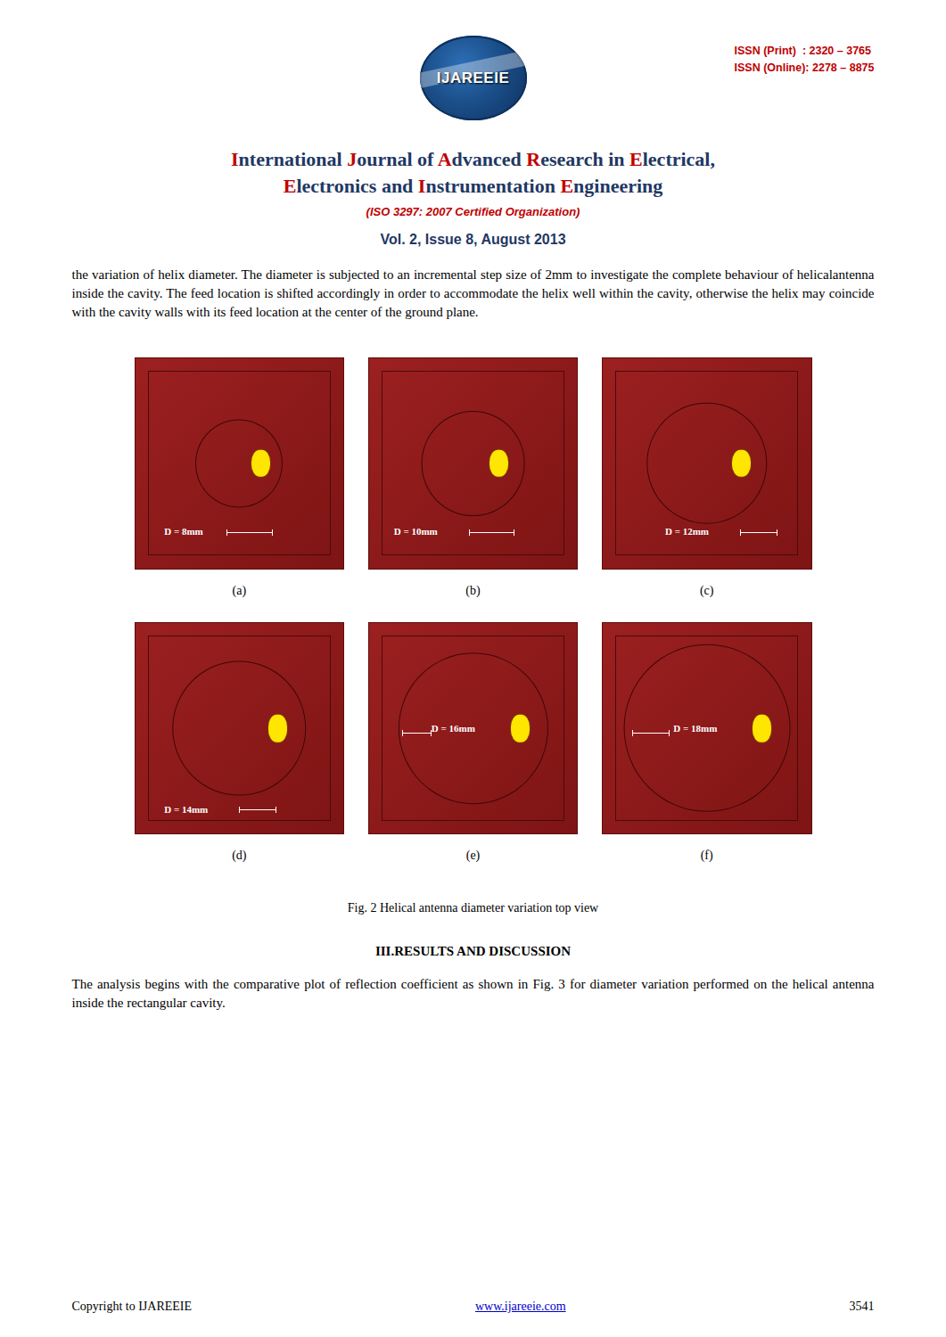ISSN (Print) : 2320 – 3765
ISSN (Online): 2278 – 8875
IJAREEIE
International Journal of Advanced Research in Electrical,
Electronics and Instrumentation Engineering
(ISO 3297: 2007 Certified Organization)
Vol. 2, Issue 8, August 2013
the variation of helix diameter. The diameter is subjected to an incremental step size of 2mm to investigate the complete behaviour of helicalantenna inside the cavity. The feed location is shifted accordingly in order to accommodate the helix well within the cavity, otherwise the helix may coincide with the cavity walls with its feed location at the center of the ground plane.
D = 8mm
D = 10mm
D = 12mm
(a)
(b)
(c)
D = 14mm
D = 16mm
D = 18mm
(d)
(e)
(f)
Fig. 2 Helical antenna diameter variation top view
III.RESULTS AND DISCUSSION
The analysis begins with the comparative plot of reflection coefficient as shown in Fig. 3 for diameter variation performed on the helical antenna inside the rectangular cavity.
Copyright to IJAREEIE
www.ijareeie.com
3541